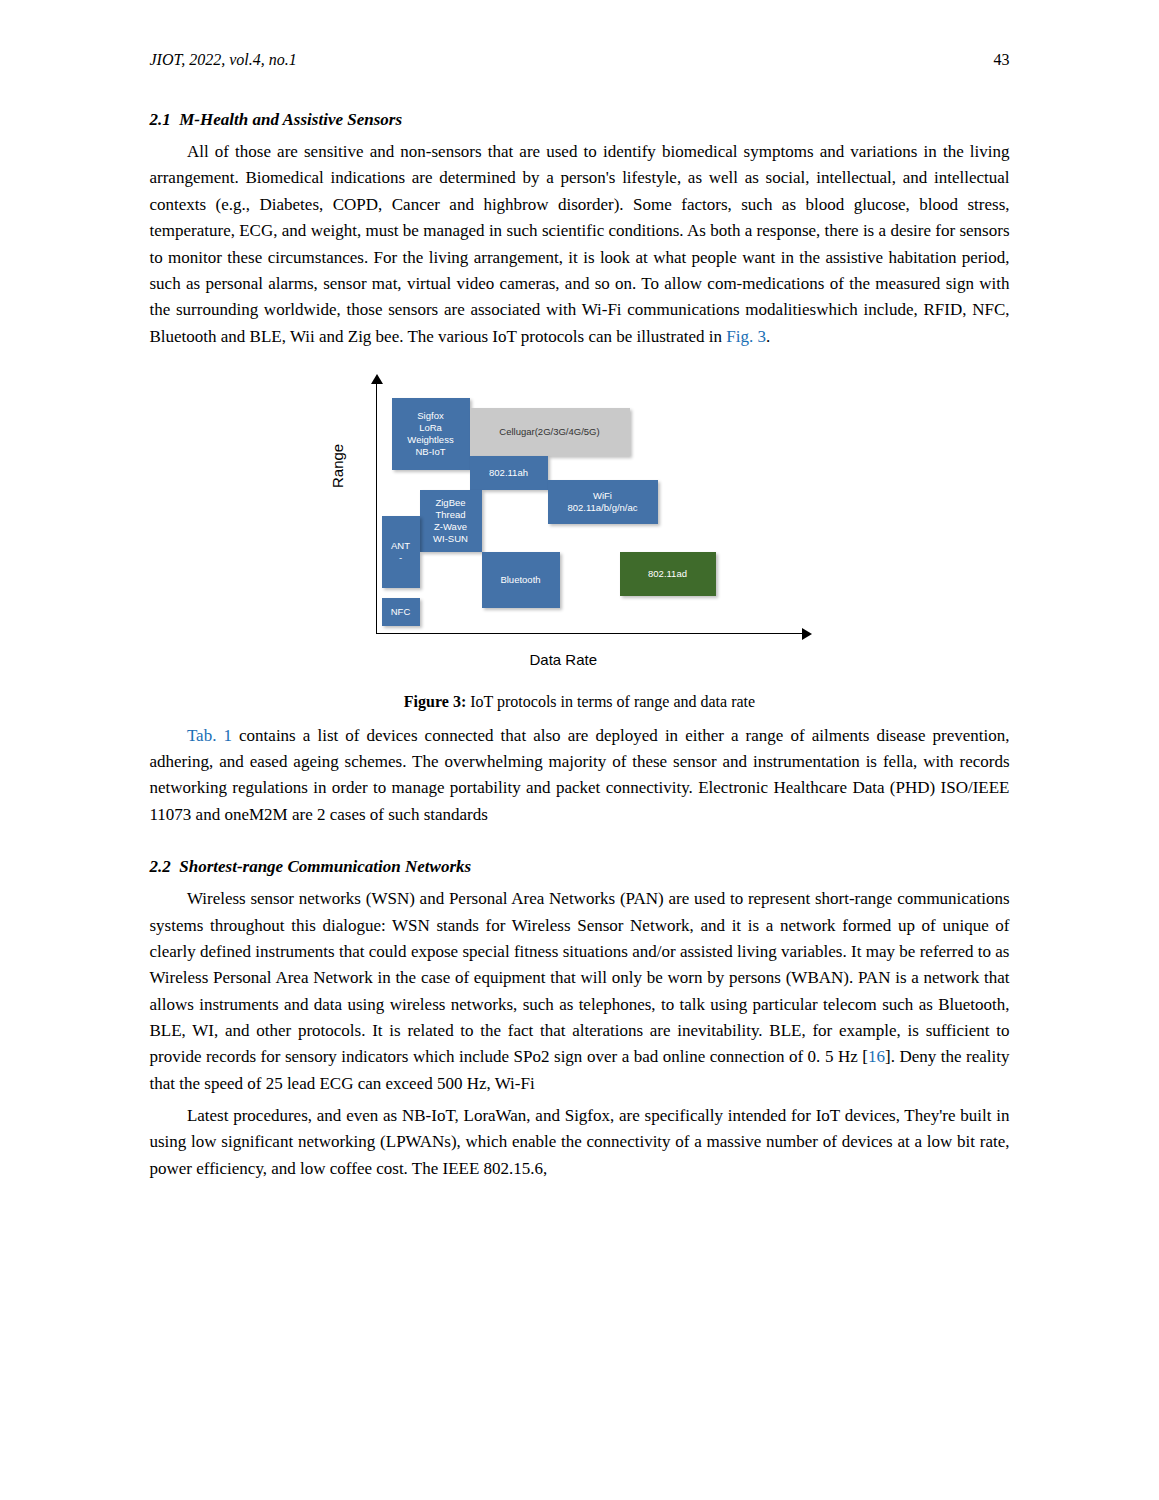JIOT, 2022, vol.4, no.1
43
2.1 M-Health and Assistive Sensors
All of those are sensitive and non-sensors that are used to identify biomedical symptoms and variations in the living arrangement. Biomedical indications are determined by a person's lifestyle, as well as social, intellectual, and intellectual contexts (e.g., Diabetes, COPD, Cancer and highbrow disorder). Some factors, such as blood glucose, blood stress, temperature, ECG, and weight, must be managed in such scientific conditions. As both a response, there is a desire for sensors to monitor these circumstances. For the living arrangement, it is look at what people want in the assistive habitation period, such as personal alarms, sensor mat, virtual video cameras, and so on. To allow com-medications of the measured sign with the surrounding worldwide, those sensors are associated with Wi-Fi communications modalitieswhich include, RFID, NFC, Bluetooth and BLE, Wii and Zig bee. The various IoT protocols can be illustrated in Fig. 3.
Range
Data Rate
Sigfox
LoRa
Weightless
NB-IoT
Cellugar(2G/3G/4G/5G)
802.11ah
ZigBee
Thread
Z-Wave
WI-SUN
WiFi
802.11a/b/g/n/ac
ANT
-
Bluetooth
802.11ad
NFC
Figure 3: IoT protocols in terms of range and data rate
Tab. 1 contains a list of devices connected that also are deployed in either a range of ailments disease prevention, adhering, and eased ageing schemes. The overwhelming majority of these sensor and instrumentation is fella, with records networking regulations in order to manage portability and packet connectivity. Electronic Healthcare Data (PHD) ISO/IEEE 11073 and oneM2M are 2 cases of such standards
2.2 Shortest-range Communication Networks
Wireless sensor networks (WSN) and Personal Area Networks (PAN) are used to represent short-range communications systems throughout this dialogue: WSN stands for Wireless Sensor Network, and it is a network formed up of unique of clearly defined instruments that could expose special fitness situations and/or assisted living variables. It may be referred to as Wireless Personal Area Network in the case of equipment that will only be worn by persons (WBAN). PAN is a network that allows instruments and data using wireless networks, such as telephones, to talk using particular telecom such as Bluetooth, BLE, WI, and other protocols. It is related to the fact that alterations are inevitability. BLE, for example, is sufficient to provide records for sensory indicators which include SPo2 sign over a bad online connection of 0. 5 Hz [16]. Deny the reality that the speed of 25 lead ECG can exceed 500 Hz, Wi-Fi
Latest procedures, and even as NB-IoT, LoraWan, and Sigfox, are specifically intended for IoT devices, They're built in using low significant networking (LPWANs), which enable the connectivity of a massive number of devices at a low bit rate, power efficiency, and low coffee cost. The IEEE 802.15.6,